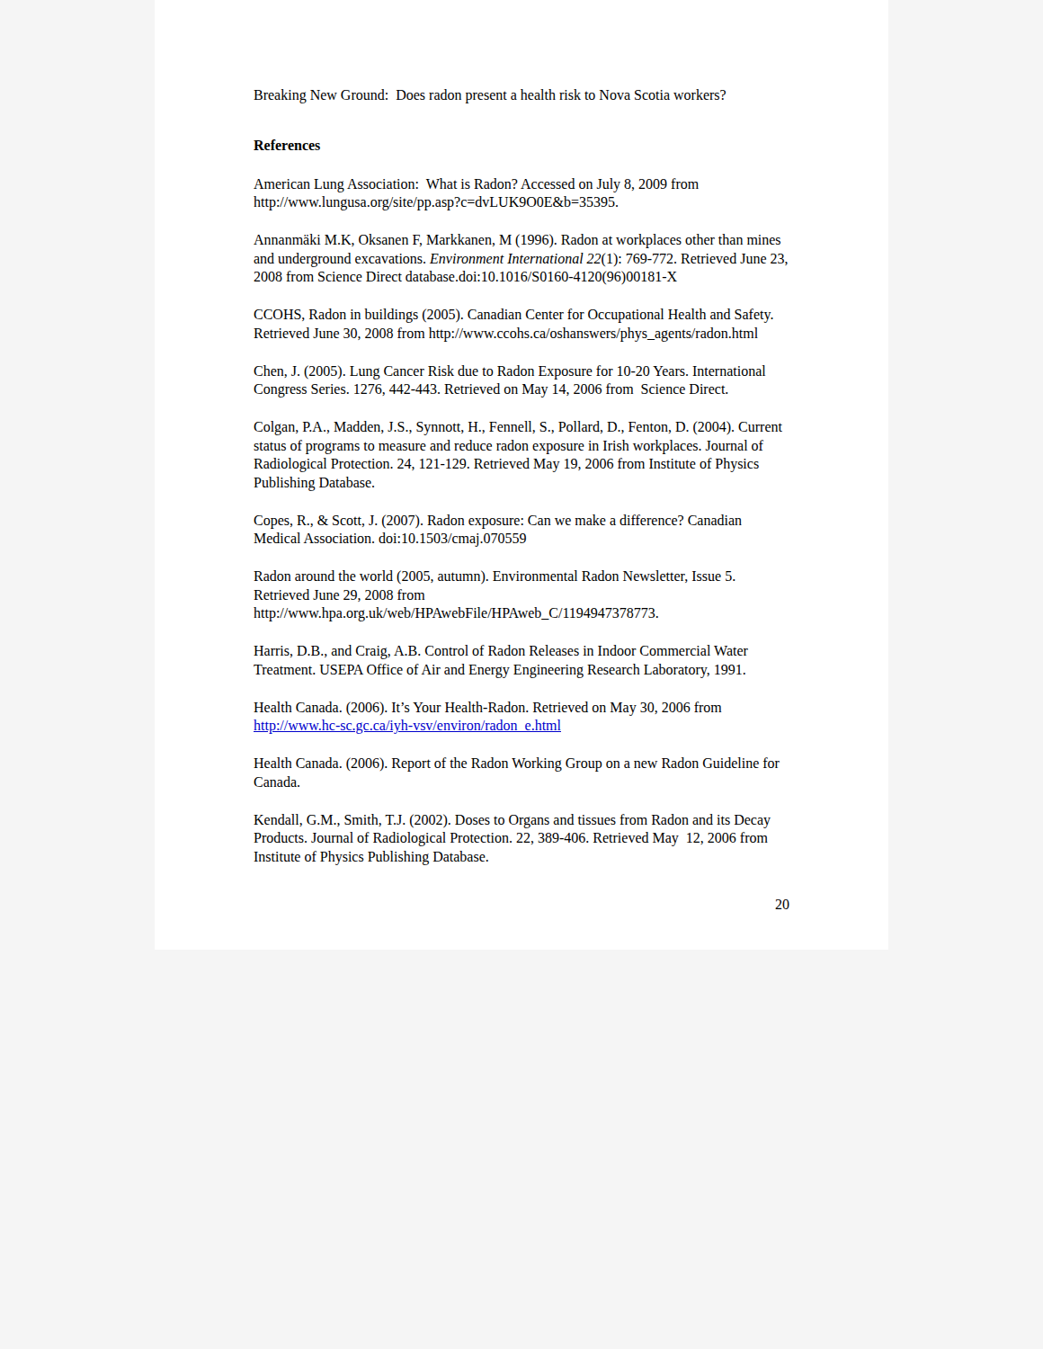Breaking New Ground: Does radon present a health risk to Nova Scotia workers?
References
American Lung Association: What is Radon? Accessed on July 8, 2009 from http://www.lungusa.org/site/pp.asp?c=dvLUK9O0E&b=35395.
Annanmäki M.K, Oksanen F, Markkanen, M (1996). Radon at workplaces other than mines and underground excavations. Environment International 22(1): 769-772. Retrieved June 23, 2008 from Science Direct database.doi:10.1016/S0160-4120(96)00181-X
CCOHS, Radon in buildings (2005). Canadian Center for Occupational Health and Safety. Retrieved June 30, 2008 from http://www.ccohs.ca/oshanswers/phys_agents/radon.html
Chen, J. (2005). Lung Cancer Risk due to Radon Exposure for 10-20 Years. International Congress Series. 1276, 442-443. Retrieved on May 14, 2006 from Science Direct.
Colgan, P.A., Madden, J.S., Synnott, H., Fennell, S., Pollard, D., Fenton, D. (2004). Current status of programs to measure and reduce radon exposure in Irish workplaces. Journal of Radiological Protection. 24, 121-129. Retrieved May 19, 2006 from Institute of Physics Publishing Database.
Copes, R., & Scott, J. (2007). Radon exposure: Can we make a difference? Canadian Medical Association. doi:10.1503/cmaj.070559
Radon around the world (2005, autumn). Environmental Radon Newsletter, Issue 5. Retrieved June 29, 2008 from http://www.hpa.org.uk/web/HPAwebFile/HPAweb_C/1194947378773.
Harris, D.B., and Craig, A.B. Control of Radon Releases in Indoor Commercial Water Treatment. USEPA Office of Air and Energy Engineering Research Laboratory, 1991.
Health Canada. (2006). It’s Your Health-Radon. Retrieved on May 30, 2006 from http://www.hc-sc.gc.ca/iyh-vsv/environ/radon_e.html
Health Canada. (2006). Report of the Radon Working Group on a new Radon Guideline for Canada.
Kendall, G.M., Smith, T.J. (2002). Doses to Organs and tissues from Radon and its Decay Products. Journal of Radiological Protection. 22, 389-406. Retrieved May 12, 2006 from Institute of Physics Publishing Database.
20